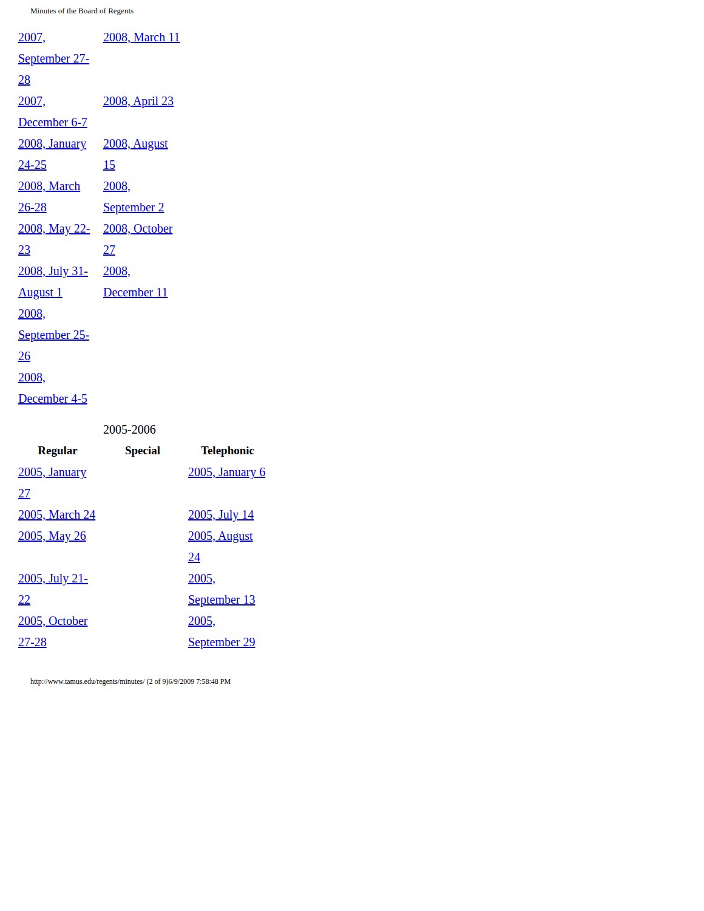Minutes of the Board of Regents
| 2007, September 27-28 | 2008, March 11 | |
| 2007, December 6-7 | 2008, April 23 | |
| 2008, January 24-25 | 2008, August 15 | |
| 2008, March 26-28 | 2008, September 2 | |
| 2008, May 22-23 | 2008, October 27 | |
| 2008, July 31-August 1 | 2008, December 11 | |
| 2008, September 25-26 | | |
| 2008, December 4-5 | | |
2005-2006
| Regular | Special | Telephonic |
| --- | --- | --- |
| 2005, January 27 | | 2005, January 6 |
| 2005, March 24 | | 2005, July 14 |
| 2005, May 26 | | 2005, August 24 |
| 2005, July 21-22 | | 2005, September 13 |
| 2005, October 27-28 | | 2005, September 29 |
http://www.tamus.edu/regents/minutes/ (2 of 9)6/9/2009 7:58:48 PM